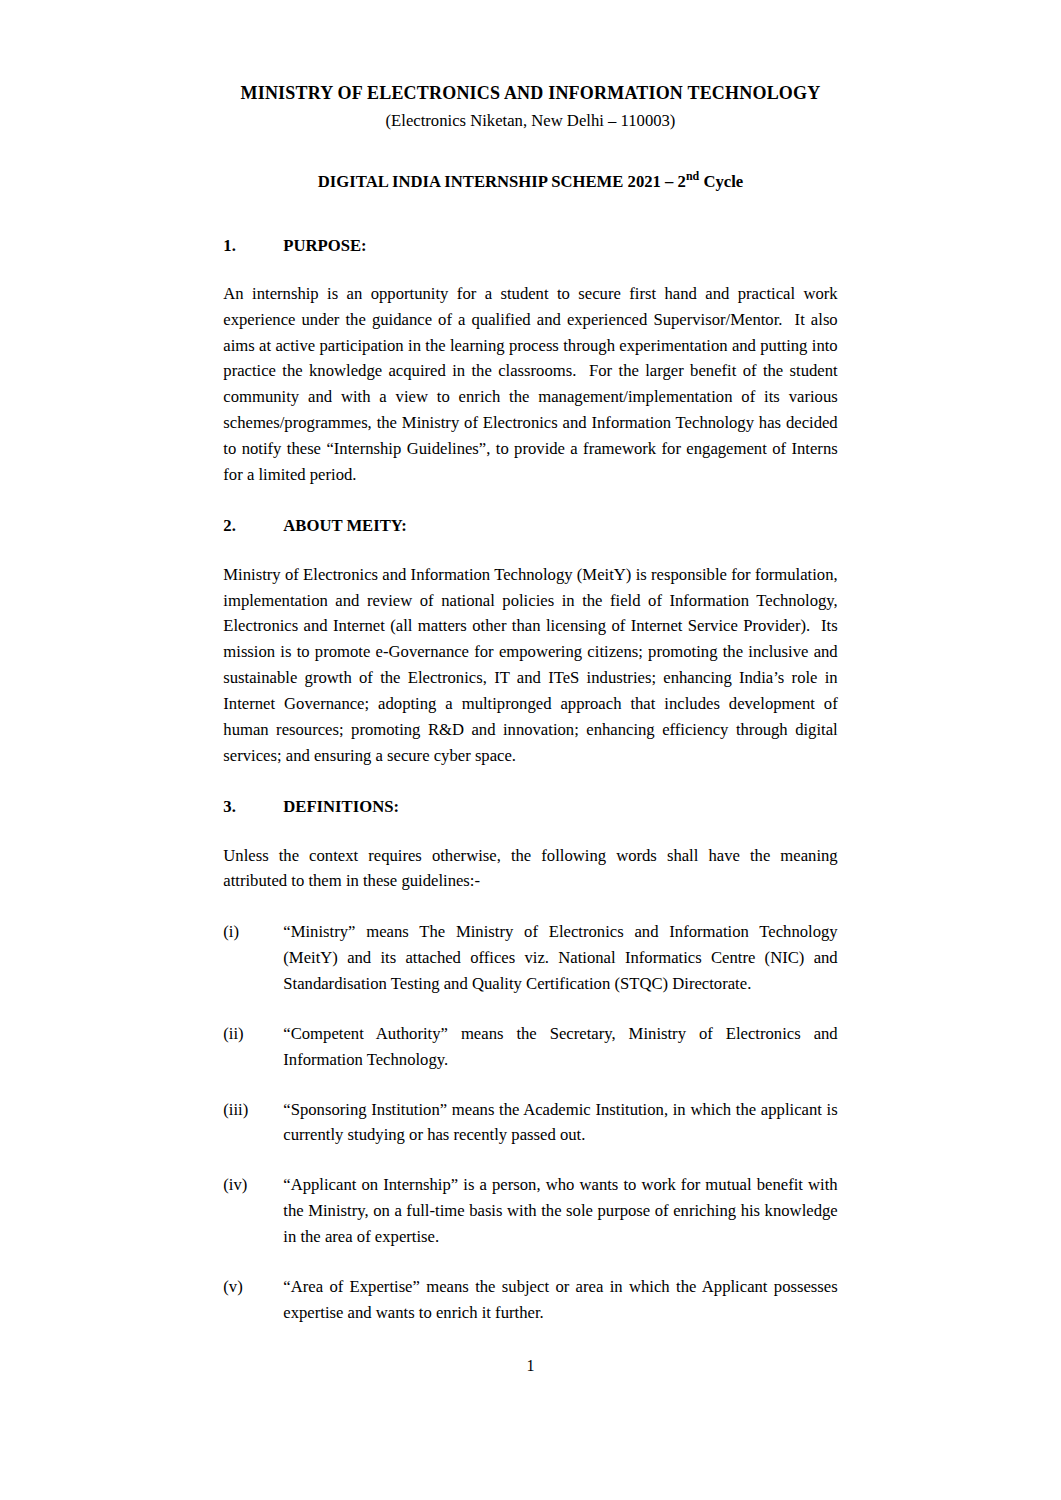MINISTRY OF ELECTRONICS AND INFORMATION TECHNOLOGY
(Electronics Niketan, New Delhi – 110003)
DIGITAL INDIA INTERNSHIP SCHEME 2021 – 2nd Cycle
1. PURPOSE:
An internship is an opportunity for a student to secure first hand and practical work experience under the guidance of a qualified and experienced Supervisor/Mentor. It also aims at active participation in the learning process through experimentation and putting into practice the knowledge acquired in the classrooms. For the larger benefit of the student community and with a view to enrich the management/implementation of its various schemes/programmes, the Ministry of Electronics and Information Technology has decided to notify these “Internship Guidelines”, to provide a framework for engagement of Interns for a limited period.
2. ABOUT MEITY:
Ministry of Electronics and Information Technology (MeitY) is responsible for formulation, implementation and review of national policies in the field of Information Technology, Electronics and Internet (all matters other than licensing of Internet Service Provider). Its mission is to promote e-Governance for empowering citizens; promoting the inclusive and sustainable growth of the Electronics, IT and ITeS industries; enhancing India’s role in Internet Governance; adopting a multipronged approach that includes development of human resources; promoting R&D and innovation; enhancing efficiency through digital services; and ensuring a secure cyber space.
3. DEFINITIONS:
Unless the context requires otherwise, the following words shall have the meaning attributed to them in these guidelines:-
(i) “Ministry” means The Ministry of Electronics and Information Technology (MeitY) and its attached offices viz. National Informatics Centre (NIC) and Standardisation Testing and Quality Certification (STQC) Directorate.
(ii) “Competent Authority” means the Secretary, Ministry of Electronics and Information Technology.
(iii) “Sponsoring Institution” means the Academic Institution, in which the applicant is currently studying or has recently passed out.
(iv) “Applicant on Internship” is a person, who wants to work for mutual benefit with the Ministry, on a full-time basis with the sole purpose of enriching his knowledge in the area of expertise.
(v) “Area of Expertise” means the subject or area in which the Applicant possesses expertise and wants to enrich it further.
1